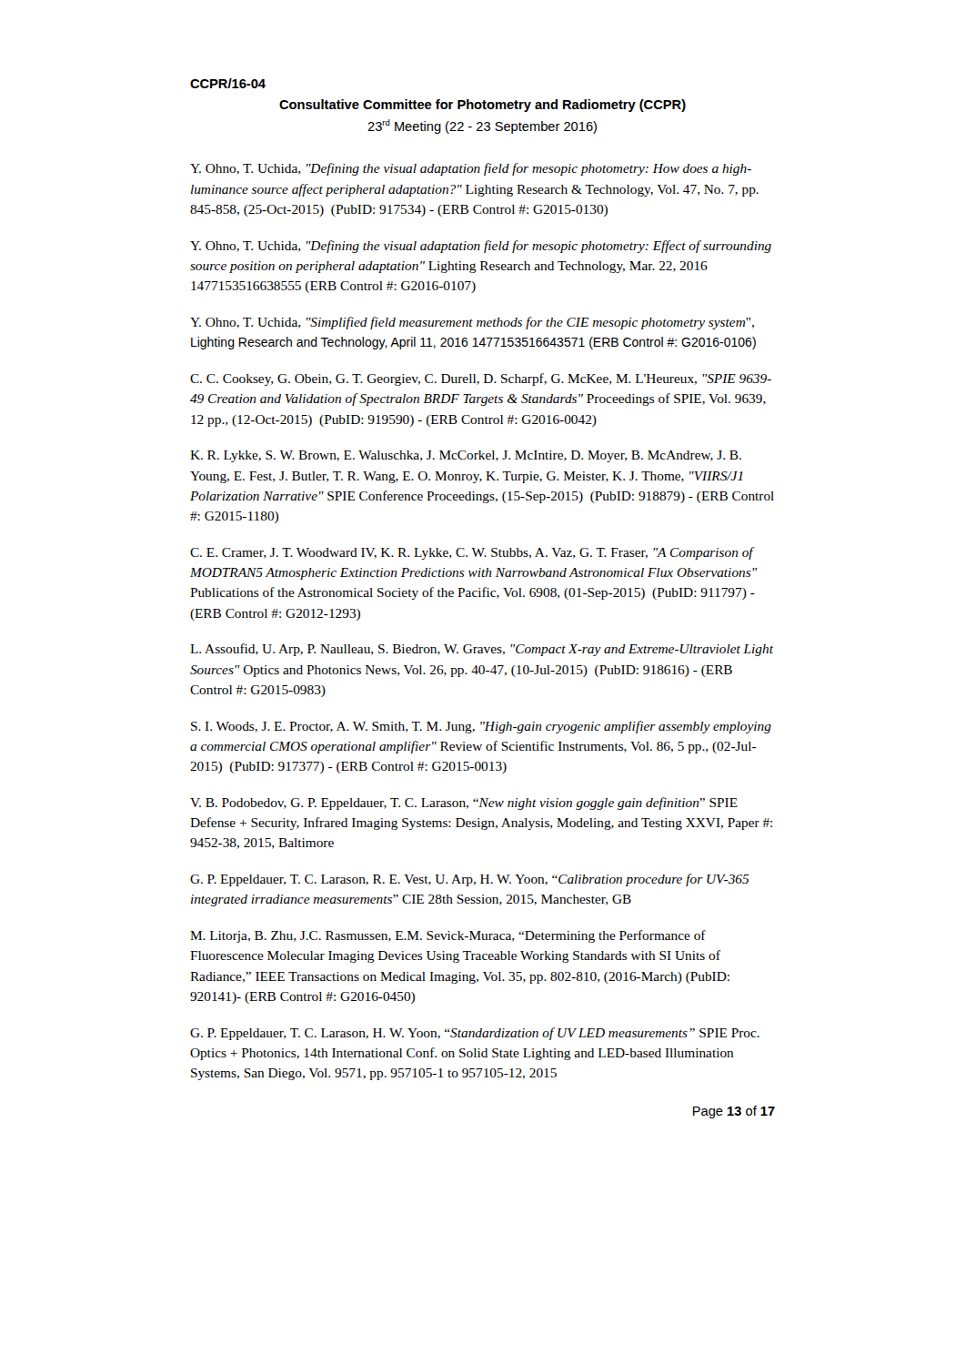CCPR/16-04
Consultative Committee for Photometry and Radiometry (CCPR)
23rd Meeting (22 - 23 September 2016)
Y. Ohno, T. Uchida, "Defining the visual adaptation field for mesopic photometry: How does a high-luminance source affect peripheral adaptation?" Lighting Research & Technology, Vol. 47, No. 7, pp. 845-858, (25-Oct-2015) (PubID: 917534) - (ERB Control #: G2015-0130)
Y. Ohno, T. Uchida, "Defining the visual adaptation field for mesopic photometry: Effect of surrounding source position on peripheral adaptation" Lighting Research and Technology, Mar. 22, 2016 1477153516638555 (ERB Control #: G2016-0107)
Y. Ohno, T. Uchida, "Simplified field measurement methods for the CIE mesopic photometry system", Lighting Research and Technology, April 11, 2016 1477153516643571 (ERB Control #: G2016-0106)
C. C. Cooksey, G. Obein, G. T. Georgiev, C. Durell, D. Scharpf, G. McKee, M. L'Heureux, "SPIE 9639-49 Creation and Validation of Spectralon BRDF Targets & Standards" Proceedings of SPIE, Vol. 9639, 12 pp., (12-Oct-2015) (PubID: 919590) - (ERB Control #: G2016-0042)
K. R. Lykke, S. W. Brown, E. Waluschka, J. McCorkel, J. McIntire, D. Moyer, B. McAndrew, J. B. Young, E. Fest, J. Butler, T. R. Wang, E. O. Monroy, K. Turpie, G. Meister, K. J. Thome, "VIIRS/J1 Polarization Narrative" SPIE Conference Proceedings, (15-Sep-2015) (PubID: 918879) - (ERB Control #: G2015-1180)
C. E. Cramer, J. T. Woodward IV, K. R. Lykke, C. W. Stubbs, A. Vaz, G. T. Fraser, "A Comparison of MODTRAN5 Atmospheric Extinction Predictions with Narrowband Astronomical Flux Observations" Publications of the Astronomical Society of the Pacific, Vol. 6908, (01-Sep-2015) (PubID: 911797) - (ERB Control #: G2012-1293)
L. Assoufid, U. Arp, P. Naulleau, S. Biedron, W. Graves, "Compact X-ray and Extreme-Ultraviolet Light Sources" Optics and Photonics News, Vol. 26, pp. 40-47, (10-Jul-2015) (PubID: 918616) - (ERB Control #: G2015-0983)
S. I. Woods, J. E. Proctor, A. W. Smith, T. M. Jung, "High-gain cryogenic amplifier assembly employing a commercial CMOS operational amplifier" Review of Scientific Instruments, Vol. 86, 5 pp., (02-Jul-2015) (PubID: 917377) - (ERB Control #: G2015-0013)
V. B. Podobedov, G. P. Eppeldauer, T. C. Larason, “New night vision goggle gain definition” SPIE Defense + Security, Infrared Imaging Systems: Design, Analysis, Modeling, and Testing XXVI, Paper #: 9452-38, 2015, Baltimore
G. P. Eppeldauer, T. C. Larason, R. E. Vest, U. Arp, H. W. Yoon, “Calibration procedure for UV-365 integrated irradiance measurements” CIE 28th Session, 2015, Manchester, GB
M. Litorja, B. Zhu, J.C. Rasmussen, E.M. Sevick-Muraca, “Determining the Performance of Fluorescence Molecular Imaging Devices Using Traceable Working Standards with SI Units of Radiance,” IEEE Transactions on Medical Imaging, Vol. 35, pp. 802-810, (2016-March) (PubID: 920141)- (ERB Control #: G2016-0450)
G. P. Eppeldauer, T. C. Larason, H. W. Yoon, “Standardization of UV LED measurements” SPIE Proc. Optics + Photonics, 14th International Conf. on Solid State Lighting and LED-based Illumination Systems, San Diego, Vol. 9571, pp. 957105-1 to 957105-12, 2015
Page 13 of 17